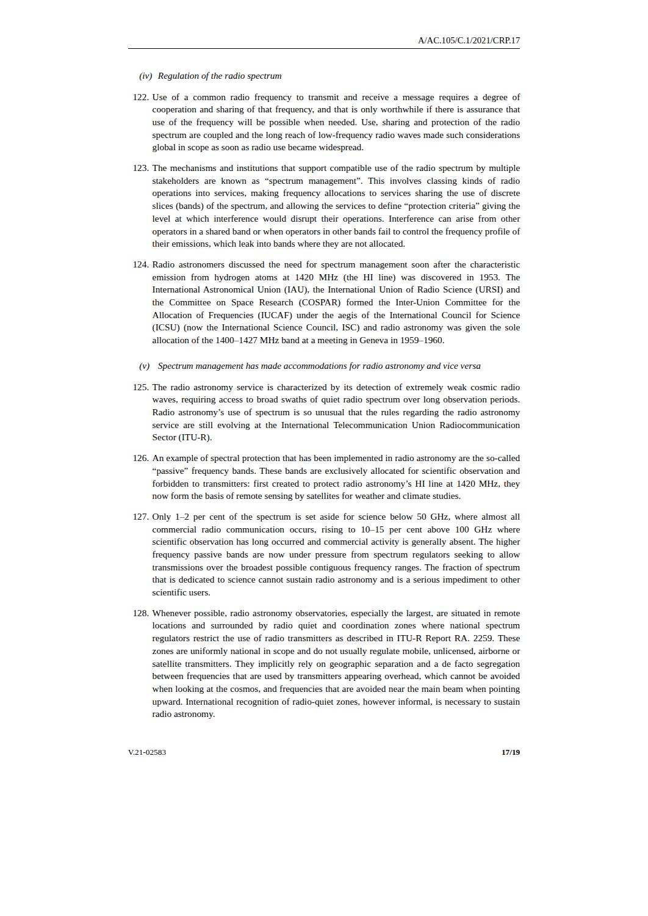A/AC.105/C.1/2021/CRP.17
(iv) Regulation of the radio spectrum
122. Use of a common radio frequency to transmit and receive a message requires a degree of cooperation and sharing of that frequency, and that is only worthwhile if there is assurance that use of the frequency will be possible when needed. Use, sharing and protection of the radio spectrum are coupled and the long reach of low-frequency radio waves made such considerations global in scope as soon as radio use became widespread.
123. The mechanisms and institutions that support compatible use of the radio spectrum by multiple stakeholders are known as “spectrum management”. This involves classing kinds of radio operations into services, making frequency allocations to services sharing the use of discrete slices (bands) of the spectrum, and allowing the services to define “protection criteria” giving the level at which interference would disrupt their operations. Interference can arise from other operators in a shared band or when operators in other bands fail to control the frequency profile of their emissions, which leak into bands where they are not allocated.
124. Radio astronomers discussed the need for spectrum management soon after the characteristic emission from hydrogen atoms at 1420 MHz (the HI line) was discovered in 1953. The International Astronomical Union (IAU), the International Union of Radio Science (URSI) and the Committee on Space Research (COSPAR) formed the Inter-Union Committee for the Allocation of Frequencies (IUCAF) under the aegis of the International Council for Science (ICSU) (now the International Science Council, ISC) and radio astronomy was given the sole allocation of the 1400–1427 MHz band at a meeting in Geneva in 1959–1960.
(v) Spectrum management has made accommodations for radio astronomy and vice versa
125. The radio astronomy service is characterized by its detection of extremely weak cosmic radio waves, requiring access to broad swaths of quiet radio spectrum over long observation periods. Radio astronomy’s use of spectrum is so unusual that the rules regarding the radio astronomy service are still evolving at the International Telecommunication Union Radiocommunication Sector (ITU-R).
126. An example of spectral protection that has been implemented in radio astronomy are the so-called “passive” frequency bands. These bands are exclusively allocated for scientific observation and forbidden to transmitters: first created to protect radio astronomy’s HI line at 1420 MHz, they now form the basis of remote sensing by satellites for weather and climate studies.
127. Only 1–2 per cent of the spectrum is set aside for science below 50 GHz, where almost all commercial radio communication occurs, rising to 10–15 per cent above 100 GHz where scientific observation has long occurred and commercial activity is generally absent. The higher frequency passive bands are now under pressure from spectrum regulators seeking to allow transmissions over the broadest possible contiguous frequency ranges. The fraction of spectrum that is dedicated to science cannot sustain radio astronomy and is a serious impediment to other scientific users.
128. Whenever possible, radio astronomy observatories, especially the largest, are situated in remote locations and surrounded by radio quiet and coordination zones where national spectrum regulators restrict the use of radio transmitters as described in ITU-R Report RA. 2259. These zones are uniformly national in scope and do not usually regulate mobile, unlicensed, airborne or satellite transmitters. They implicitly rely on geographic separation and a de facto segregation between frequencies that are used by transmitters appearing overhead, which cannot be avoided when looking at the cosmos, and frequencies that are avoided near the main beam when pointing upward. International recognition of radio-quiet zones, however informal, is necessary to sustain radio astronomy.
V.21-02583 17/19